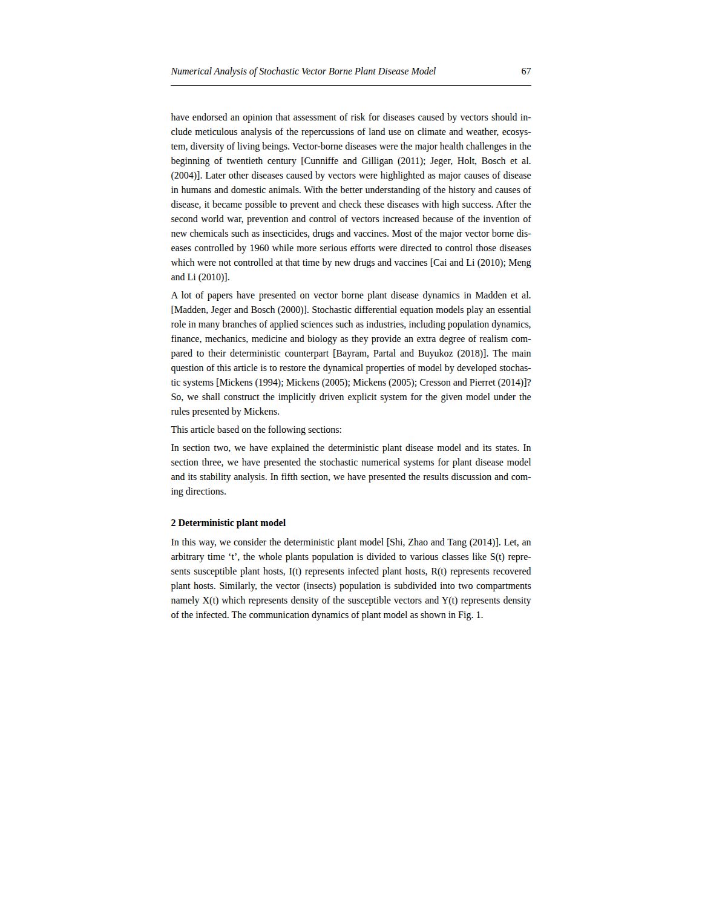Numerical Analysis of Stochastic Vector Borne Plant Disease Model 67
have endorsed an opinion that assessment of risk for diseases caused by vectors should include meticulous analysis of the repercussions of land use on climate and weather, ecosystem, diversity of living beings. Vector-borne diseases were the major health challenges in the beginning of twentieth century [Cunniffe and Gilligan (2011); Jeger, Holt, Bosch et al. (2004)]. Later other diseases caused by vectors were highlighted as major causes of disease in humans and domestic animals. With the better understanding of the history and causes of disease, it became possible to prevent and check these diseases with high success. After the second world war, prevention and control of vectors increased because of the invention of new chemicals such as insecticides, drugs and vaccines. Most of the major vector borne diseases controlled by 1960 while more serious efforts were directed to control those diseases which were not controlled at that time by new drugs and vaccines [Cai and Li (2010); Meng and Li (2010)].
A lot of papers have presented on vector borne plant disease dynamics in Madden et al. [Madden, Jeger and Bosch (2000)]. Stochastic differential equation models play an essential role in many branches of applied sciences such as industries, including population dynamics, finance, mechanics, medicine and biology as they provide an extra degree of realism compared to their deterministic counterpart [Bayram, Partal and Buyukoz (2018)]. The main question of this article is to restore the dynamical properties of model by developed stochastic systems [Mickens (1994); Mickens (2005); Mickens (2005); Cresson and Pierret (2014)]? So, we shall construct the implicitly driven explicit system for the given model under the rules presented by Mickens.
This article based on the following sections:
In section two, we have explained the deterministic plant disease model and its states. In section three, we have presented the stochastic numerical systems for plant disease model and its stability analysis. In fifth section, we have presented the results discussion and coming directions.
2 Deterministic plant model
In this way, we consider the deterministic plant model [Shi, Zhao and Tang (2014)]. Let, an arbitrary time ‘t’, the whole plants population is divided to various classes like S(t) represents susceptible plant hosts, I(t) represents infected plant hosts, R(t) represents recovered plant hosts. Similarly, the vector (insects) population is subdivided into two compartments namely X(t) which represents density of the susceptible vectors and Y(t) represents density of the infected. The communication dynamics of plant model as shown in Fig. 1.